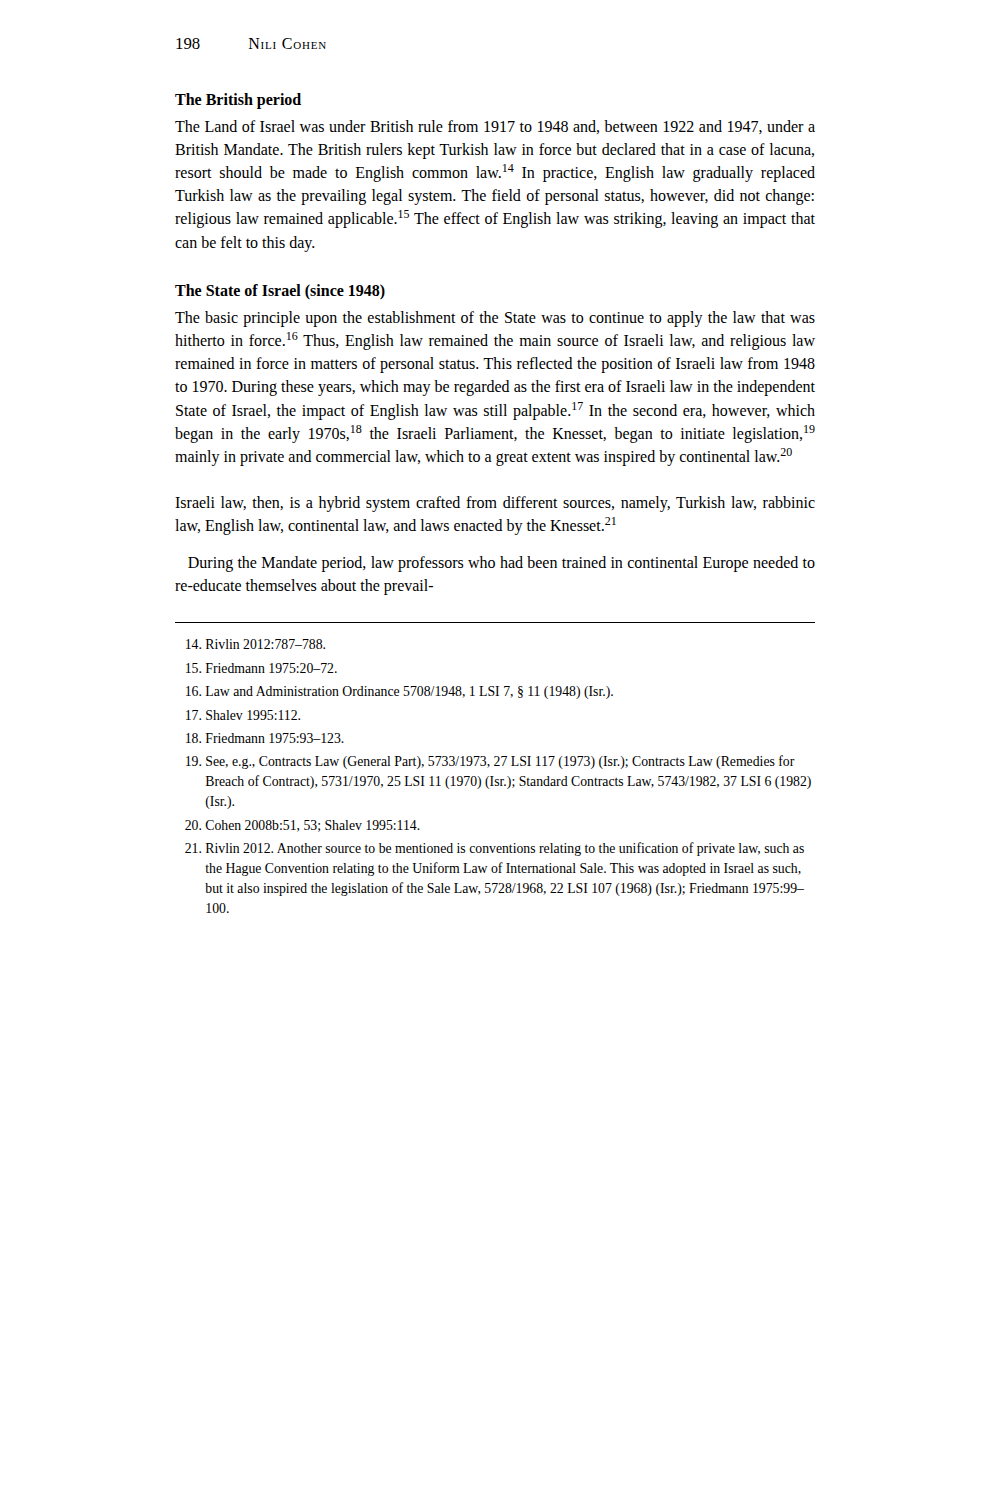198 Nili Cohen
The British period
The Land of Israel was under British rule from 1917 to 1948 and, between 1922 and 1947, under a British Mandate. The British rulers kept Turkish law in force but declared that in a case of lacuna, resort should be made to English common law.14 In practice, English law gradually replaced Turkish law as the prevailing legal system. The field of personal status, however, did not change: religious law remained applicable.15 The effect of English law was striking, leaving an impact that can be felt to this day.
The State of Israel (since 1948)
The basic principle upon the establishment of the State was to continue to apply the law that was hitherto in force.16 Thus, English law remained the main source of Israeli law, and religious law remained in force in matters of personal status. This reflected the position of Israeli law from 1948 to 1970. During these years, which may be regarded as the first era of Israeli law in the independent State of Israel, the impact of English law was still palpable.17 In the second era, however, which began in the early 1970s,18 the Israeli Parliament, the Knesset, began to initiate legislation,19 mainly in private and commercial law, which to a great extent was inspired by continental law.20
Israeli law, then, is a hybrid system crafted from different sources, namely, Turkish law, rabbinic law, English law, continental law, and laws enacted by the Knesset.21
During the Mandate period, law professors who had been trained in continental Europe needed to re-educate themselves about the prevail-
Rivlin 2012:787–788.
Friedmann 1975:20–72.
Law and Administration Ordinance 5708/1948, 1 LSI 7, § 11 (1948) (Isr.).
Shalev 1995:112.
Friedmann 1975:93–123.
See, e.g., Contracts Law (General Part), 5733/1973, 27 LSI 117 (1973) (Isr.); Contracts Law (Remedies for Breach of Contract), 5731/1970, 25 LSI 11 (1970) (Isr.); Standard Contracts Law, 5743/1982, 37 LSI 6 (1982) (Isr.).
Cohen 2008b:51, 53; Shalev 1995:114.
Rivlin 2012. Another source to be mentioned is conventions relating to the unification of private law, such as the Hague Convention relating to the Uniform Law of International Sale. This was adopted in Israel as such, but it also inspired the legislation of the Sale Law, 5728/1968, 22 LSI 107 (1968) (Isr.); Friedmann 1975:99–100.